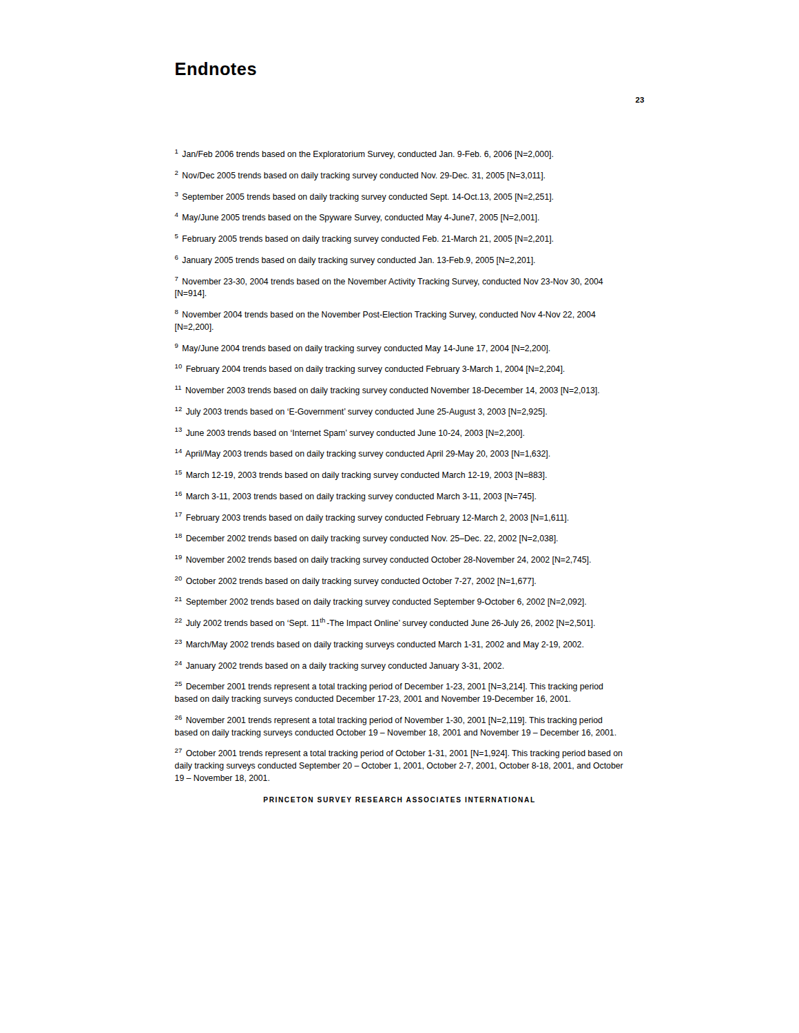Endnotes
23
1 Jan/Feb 2006 trends based on the Exploratorium Survey, conducted Jan. 9-Feb. 6, 2006 [N=2,000].
2 Nov/Dec 2005 trends based on daily tracking survey conducted Nov. 29-Dec. 31, 2005 [N=3,011].
3 September 2005 trends based on daily tracking survey conducted Sept. 14-Oct.13, 2005 [N=2,251].
4 May/June 2005 trends based on the Spyware Survey, conducted May 4-June7, 2005 [N=2,001].
5 February 2005 trends based on daily tracking survey conducted Feb. 21-March 21, 2005 [N=2,201].
6 January 2005 trends based on daily tracking survey conducted Jan. 13-Feb.9, 2005 [N=2,201].
7 November 23-30, 2004 trends based on the November Activity Tracking Survey, conducted Nov 23-Nov 30, 2004 [N=914].
8 November 2004 trends based on the November Post-Election Tracking Survey, conducted Nov 4-Nov 22, 2004 [N=2,200].
9 May/June 2004 trends based on daily tracking survey conducted May 14-June 17, 2004 [N=2,200].
10 February 2004 trends based on daily tracking survey conducted February 3-March 1, 2004 [N=2,204].
11 November 2003 trends based on daily tracking survey conducted November 18-December 14, 2003 [N=2,013].
12 July 2003 trends based on ‘E-Government’ survey conducted June 25-August 3, 2003 [N=2,925].
13 June 2003 trends based on ‘Internet Spam’ survey conducted June 10-24, 2003 [N=2,200].
14 April/May 2003 trends based on daily tracking survey conducted April 29-May 20, 2003 [N=1,632].
15 March 12-19, 2003 trends based on daily tracking survey conducted March 12-19, 2003 [N=883].
16 March 3-11, 2003 trends based on daily tracking survey conducted March 3-11, 2003 [N=745].
17 February 2003 trends based on daily tracking survey conducted February 12-March 2, 2003 [N=1,611].
18 December 2002 trends based on daily tracking survey conducted Nov. 25–Dec. 22, 2002 [N=2,038].
19 November 2002 trends based on daily tracking survey conducted October 28-November 24, 2002 [N=2,745].
20 October 2002 trends based on daily tracking survey conducted October 7-27, 2002 [N=1,677].
21 September 2002 trends based on daily tracking survey conducted September 9-October 6, 2002 [N=2,092].
22 July 2002 trends based on ‘Sept. 11th-The Impact Online’ survey conducted June 26-July 26, 2002 [N=2,501].
23 March/May 2002 trends based on daily tracking surveys conducted March 1-31, 2002 and May 2-19, 2002.
24 January 2002 trends based on a daily tracking survey conducted January 3-31, 2002.
25 December 2001 trends represent a total tracking period of December 1-23, 2001 [N=3,214]. This tracking period based on daily tracking surveys conducted December 17-23, 2001 and November 19-December 16, 2001.
26 November 2001 trends represent a total tracking period of November 1-30, 2001 [N=2,119]. This tracking period based on daily tracking surveys conducted October 19 – November 18, 2001 and November 19 – December 16, 2001.
27 October 2001 trends represent a total tracking period of October 1-31, 2001 [N=1,924]. This tracking period based on daily tracking surveys conducted September 20 – October 1, 2001, October 2-7, 2001, October 8-18, 2001, and October 19 – November 18, 2001.
PRINCETON SURVEY RESEARCH ASSOCIATES INTERNATIONAL